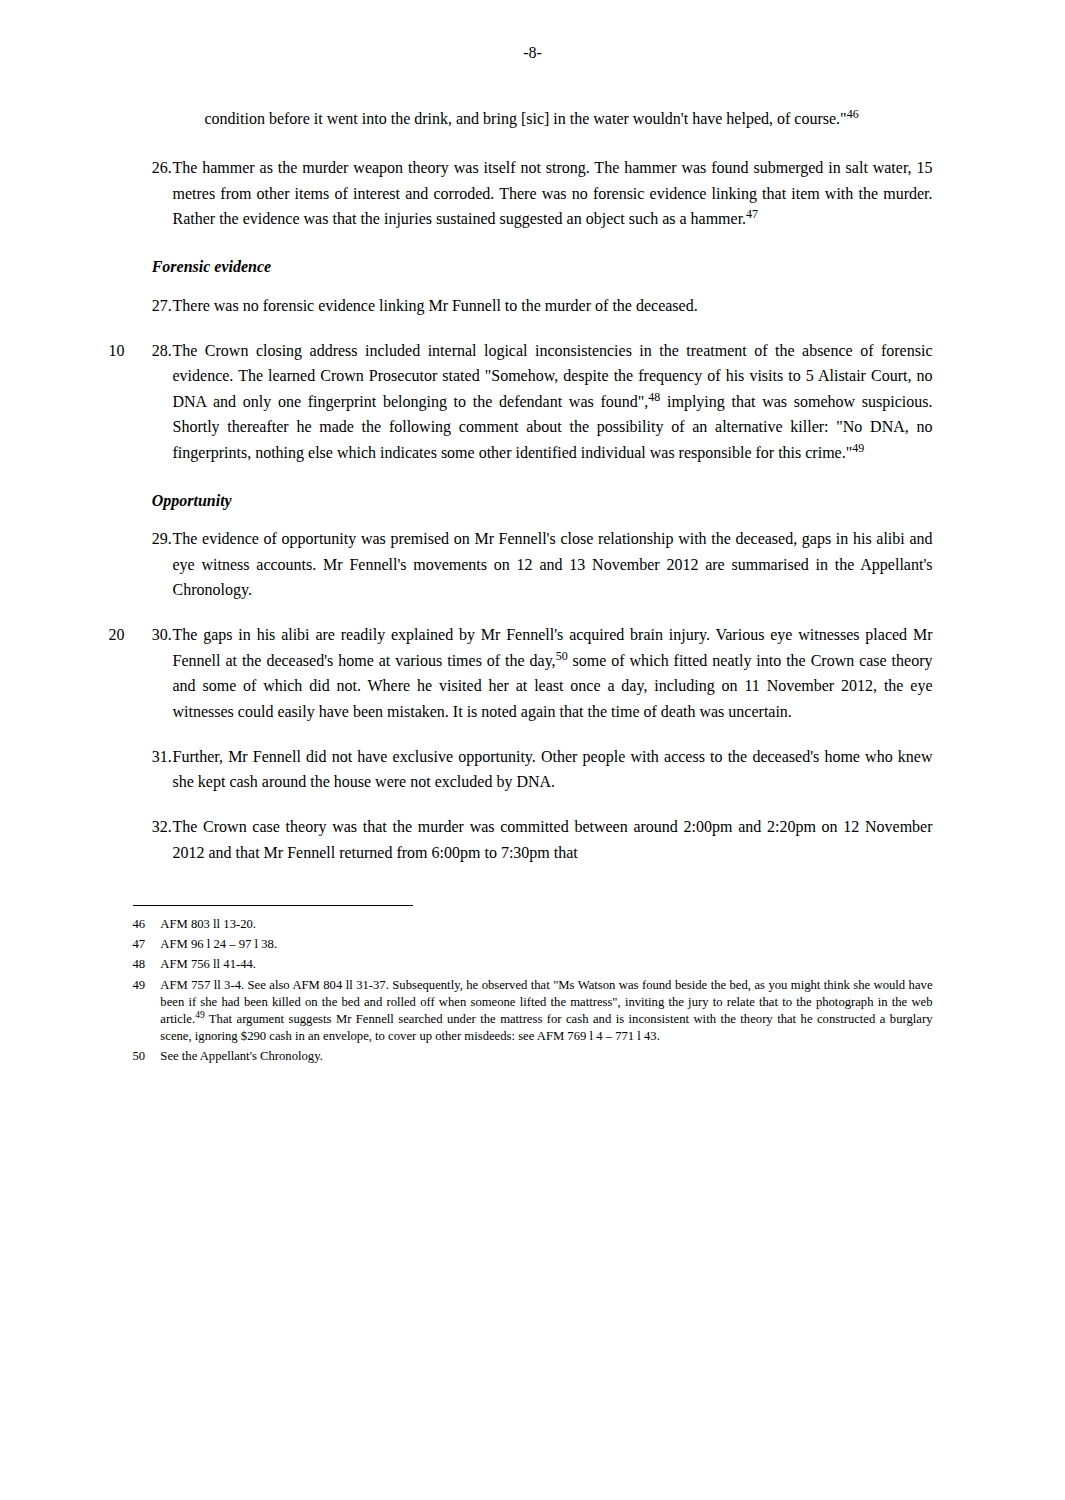-8-
condition before it went into the drink, and bring [sic] in the water wouldn't have helped, of course."46
26.
The hammer as the murder weapon theory was itself not strong. The hammer was found submerged in salt water, 15 metres from other items of interest and corroded. There was no forensic evidence linking that item with the murder. Rather the evidence was that the injuries sustained suggested an object such as a hammer.47
Forensic evidence
27.
There was no forensic evidence linking Mr Funnell to the murder of the deceased.
10
28.
The Crown closing address included internal logical inconsistencies in the treatment of the absence of forensic evidence. The learned Crown Prosecutor stated "Somehow, despite the frequency of his visits to 5 Alistair Court, no DNA and only one fingerprint belonging to the defendant was found",48 implying that was somehow suspicious. Shortly thereafter he made the following comment about the possibility of an alternative killer: "No DNA, no fingerprints, nothing else which indicates some other identified individual was responsible for this crime."49
Opportunity
29.
The evidence of opportunity was premised on Mr Fennell's close relationship with the deceased, gaps in his alibi and eye witness accounts. Mr Fennell's movements on 12 and 13 November 2012 are summarised in the Appellant's Chronology.
20
30.
The gaps in his alibi are readily explained by Mr Fennell's acquired brain injury. Various eye witnesses placed Mr Fennell at the deceased's home at various times of the day,50 some of which fitted neatly into the Crown case theory and some of which did not. Where he visited her at least once a day, including on 11 November 2012, the eye witnesses could easily have been mistaken. It is noted again that the time of death was uncertain.
31.
Further, Mr Fennell did not have exclusive opportunity. Other people with access to the deceased's home who knew she kept cash around the house were not excluded by DNA.
32.
The Crown case theory was that the murder was committed between around 2:00pm and 2:20pm on 12 November 2012 and that Mr Fennell returned from 6:00pm to 7:30pm that
46
AFM 803 ll 13-20.
47
AFM 96 l 24 – 97 l 38.
48
AFM 756 ll 41-44.
49
AFM 757 ll 3-4. See also AFM 804 ll 31-37. Subsequently, he observed that "Ms Watson was found beside the bed, as you might think she would have been if she had been killed on the bed and rolled off when someone lifted the mattress", inviting the jury to relate that to the photograph in the web article.49 That argument suggests Mr Fennell searched under the mattress for cash and is inconsistent with the theory that he constructed a burglary scene, ignoring $290 cash in an envelope, to cover up other misdeeds: see AFM 769 l 4 – 771 l 43.
50
See the Appellant's Chronology.